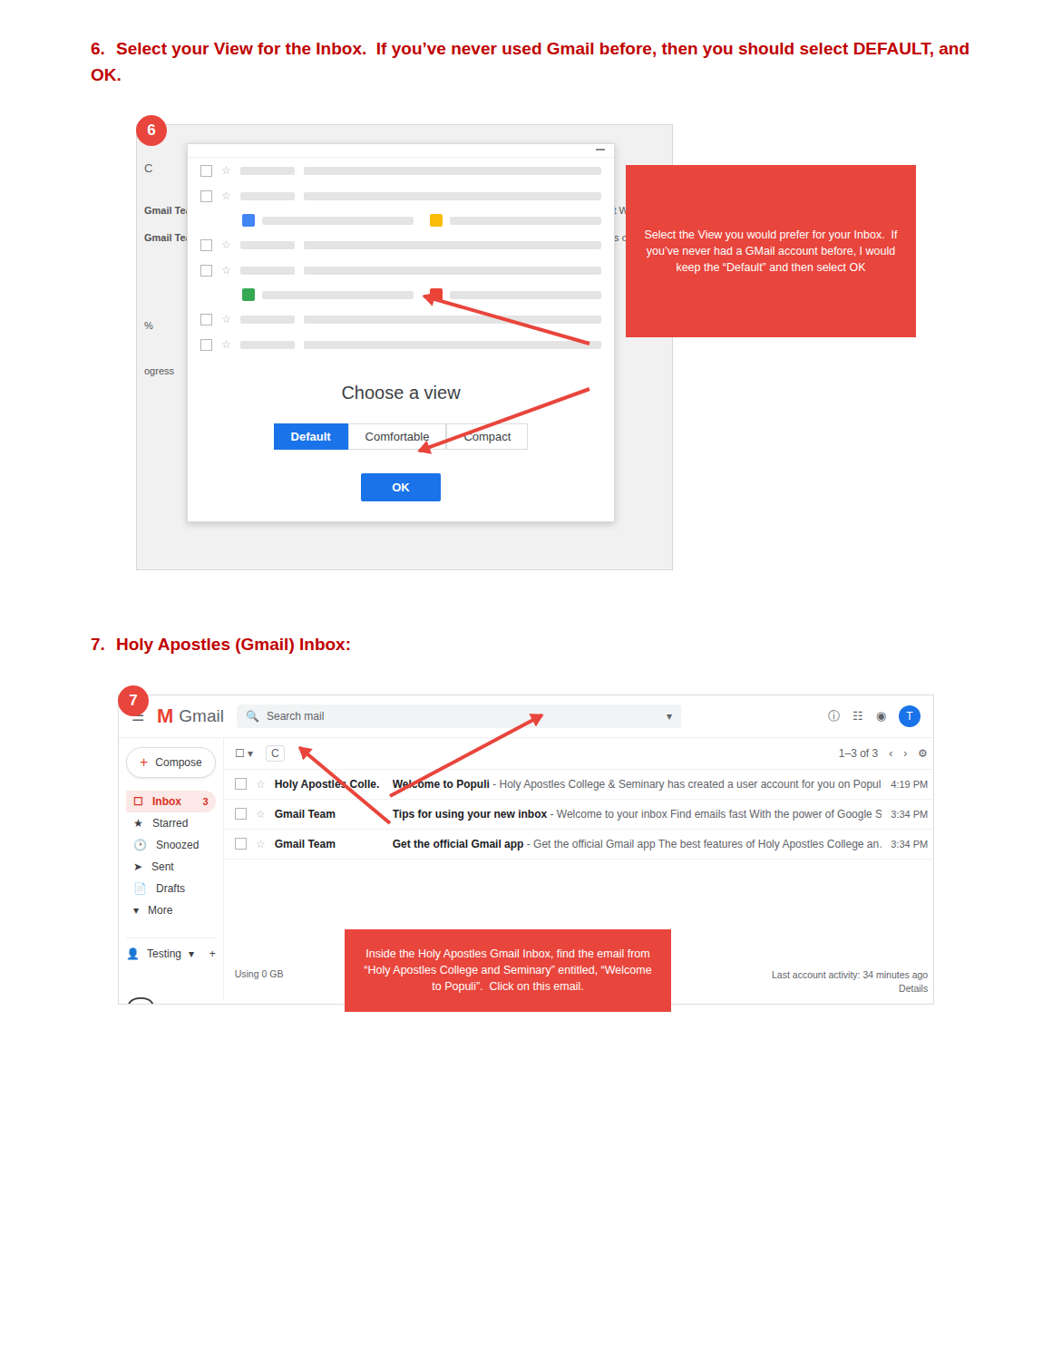6. Select your View for the Inbox. If you’ve never used Gmail before, then you should select DEFAULT, and OK.
6
C ⋮
Gmail Tea…
Gmail Tea…
st With the p…
es of Holy A…
%
ogress
☆
☆
☆
☆
☆
☆
Choose a view
Default
Comfortable
Compact
OK
Select the View you would prefer for your Inbox. If you’ve never had a GMail account before, I would keep the “Default” and then select OK
7. Holy Apostles (Gmail) Inbox:
7
☰ M Gmail
🔍 Search mail ▾
ⓘ ☷ ◉ T
+ Compose
☐ Inbox 3
★ Starred
🕑 Snoozed
➤ Sent
📄 Drafts
▾ More
👤 Testing ▾ +
💬
☐ ▾ C ⋮
1–3 of 3 ‹ › ⚙
☆ Holy Apostles Colle. Welcome to Populi - Holy Apostles College & Seminary has created a user account for you on Populi… 4:19 PM
☆ Gmail Team Tips for using your new inbox - Welcome to your inbox Find emails fast With the power of Google Se… 3:34 PM
☆ Gmail Team Get the official Gmail app - Get the official Gmail app The best features of Holy Apostles College an… 3:34 PM
Using 0 GB
Last account activity: 34 minutes ago
Details
+
Inside the Holy Apostles Gmail Inbox, find the email from “Holy Apostles College and Seminary” entitled, “Welcome to Populi”. Click on this email.